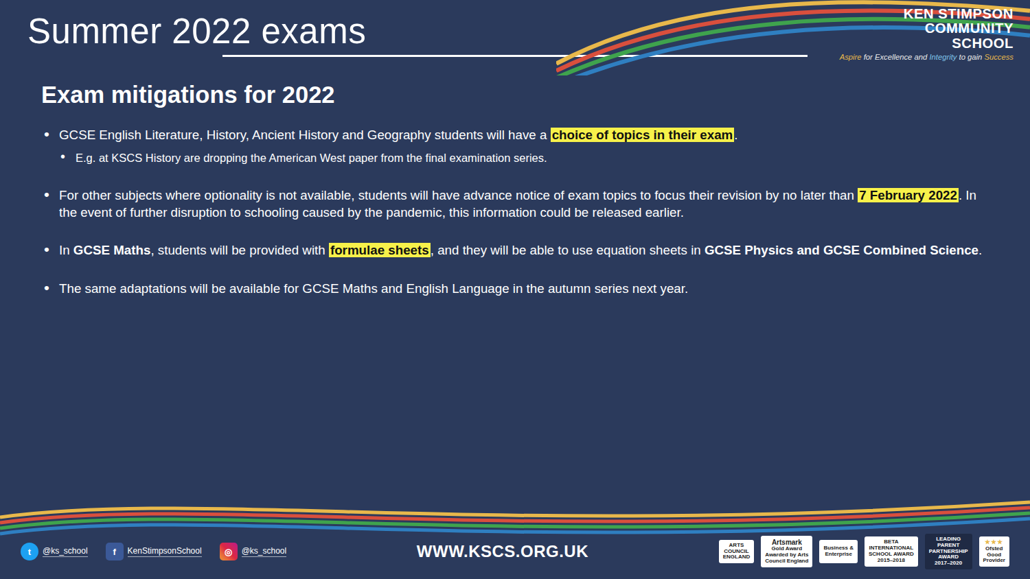KEN STIMPSON
COMMUNITY
SCHOOL
Aspire for Excellence and Integrity to gain Success
Summer 2022 exams
Exam mitigations for 2022
GCSE English Literature, History, Ancient History and Geography students will have a choice of topics in their exam.
E.g. at KSCS History are dropping the American West paper from the final examination series.
For other subjects where optionality is not available, students will have advance notice of exam topics to focus their revision by no later than 7 February 2022. In the event of further disruption to schooling caused by the pandemic, this information could be released earlier.
In GCSE Maths, students will be provided with formulae sheets, and they will be able to use equation sheets in GCSE Physics and GCSE Combined Science.
The same adaptations will be available for GCSE Maths and English Language in the autumn series next year.
t@ks_school fKenStimpsonSchool ◎@ks_school
WWW.KSCS.ORG.UK
ARTS
COUNCIL
ENGLAND
Artsmark Gold Award
Awarded by Arts
Council England
Business &
Enterprise
BETA
INTERNATIONAL
SCHOOL AWARD
2015–2018
LEADING
PARENT
PARTNERSHIP
AWARD
2017–2020
★★★Ofsted
Good
Provider